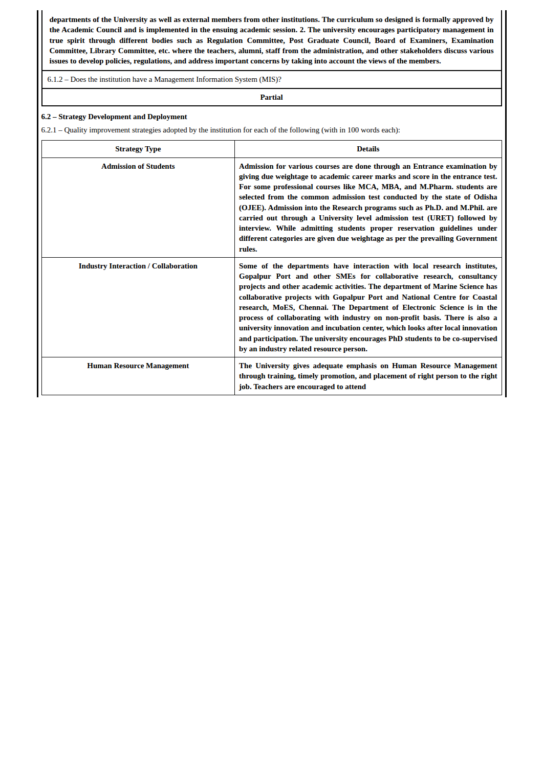departments of the University as well as external members from other institutions. The curriculum so designed is formally approved by the Academic Council and is implemented in the ensuing academic session. 2. The university encourages participatory management in true spirit through different bodies such as Regulation Committee, Post Graduate Council, Board of Examiners, Examination Committee, Library Committee, etc. where the teachers, alumni, staff from the administration, and other stakeholders discuss various issues to develop policies, regulations, and address important concerns by taking into account the views of the members.
6.1.2 – Does the institution have a Management Information System (MIS)?
Partial
6.2 – Strategy Development and Deployment
6.2.1 – Quality improvement strategies adopted by the institution for each of the following (with in 100 words each):
| Strategy Type | Details |
| --- | --- |
| Admission of Students | Admission for various courses are done through an Entrance examination by giving due weightage to academic career marks and score in the entrance test. For some professional courses like MCA, MBA, and M.Pharm. students are selected from the common admission test conducted by the state of Odisha (OJEE). Admission into the Research programs such as Ph.D. and M.Phil. are carried out through a University level admission test (URET) followed by interview. While admitting students proper reservation guidelines under different categories are given due weightage as per the prevailing Government rules. |
| Industry Interaction / Collaboration | Some of the departments have interaction with local research institutes, Gopalpur Port and other SMEs for collaborative research, consultancy projects and other academic activities. The department of Marine Science has collaborative projects with Gopalpur Port and National Centre for Coastal research, MoES, Chennai. The Department of Electronic Science is in the process of collaborating with industry on non-profit basis. There is also a university innovation and incubation center, which looks after local innovation and participation. The university encourages PhD students to be co-supervised by an industry related resource person. |
| Human Resource Management | The University gives adequate emphasis on Human Resource Management through training, timely promotion, and placement of right person to the right job. Teachers are encouraged to attend |